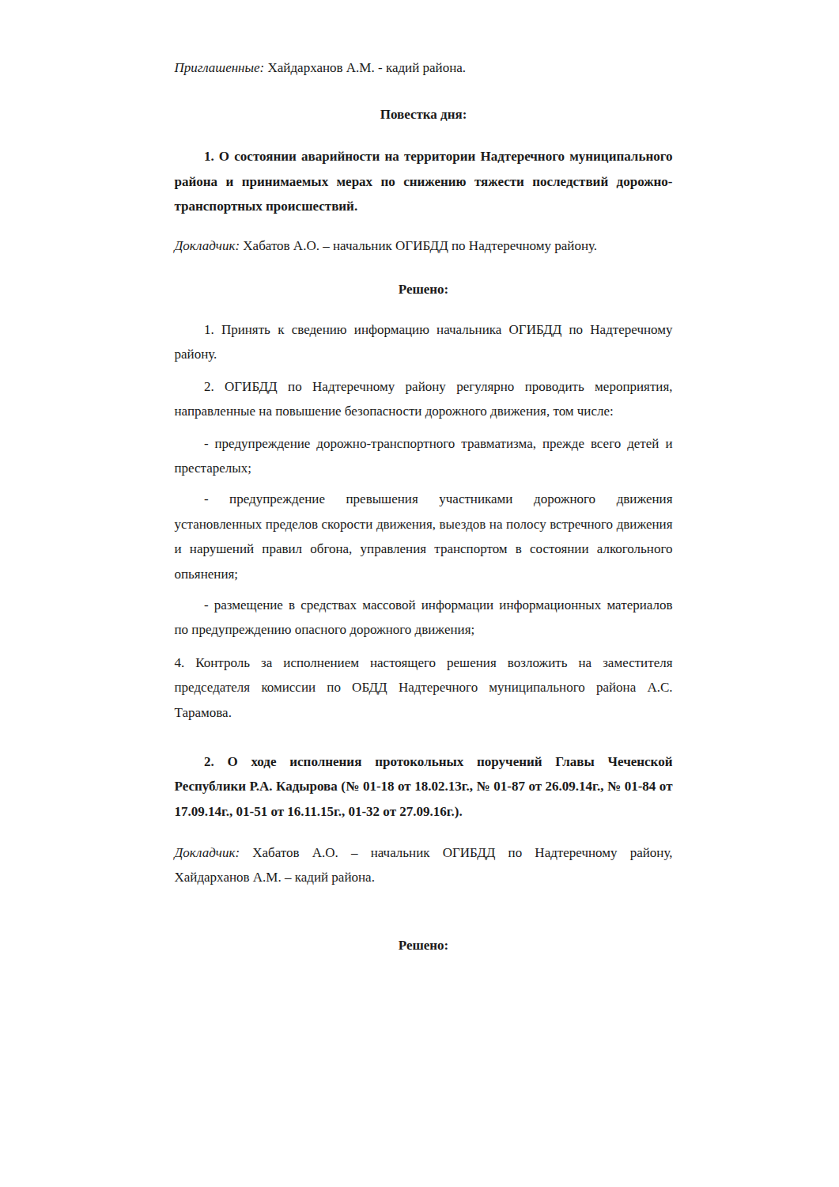Приглашенные: Хайдарханов А.М. - кадий района.
Повестка дня:
1. О состоянии аварийности на территории Надтеречного муниципального района и принимаемых мерах по снижению тяжести последствий дорожно-транспортных происшествий.
Докладчик: Хабатов А.О. – начальник ОГИБДД по Надтеречному району.
Решено:
1. Принять к сведению информацию начальника ОГИБДД по Надтеречному району.
2. ОГИБДД по Надтеречному району регулярно проводить мероприятия, направленные на повышение безопасности дорожного движения, том числе:
- предупреждение дорожно-транспортного травматизма, прежде всего детей и престарелых;
- предупреждение превышения участниками дорожного движения установленных пределов скорости движения, выездов на полосу встречного движения и нарушений правил обгона, управления транспортом в состоянии алкогольного опьянения;
- размещение в средствах массовой информации информационных материалов по предупреждению опасного дорожного движения;
4. Контроль за исполнением настоящего решения возложить на заместителя председателя комиссии по ОБДД Надтеречного муниципального района А.С. Тарамова.
2. О ходе исполнения протокольных поручений Главы Чеченской Республики Р.А. Кадырова (№ 01-18 от 18.02.13г., № 01-87 от 26.09.14г., № 01-84 от 17.09.14г., 01-51 от 16.11.15г., 01-32 от 27.09.16г.).
Докладчик: Хабатов А.О. – начальник ОГИБДД по Надтеречному району, Хайдарханов А.М. – кадий района.
Решено: